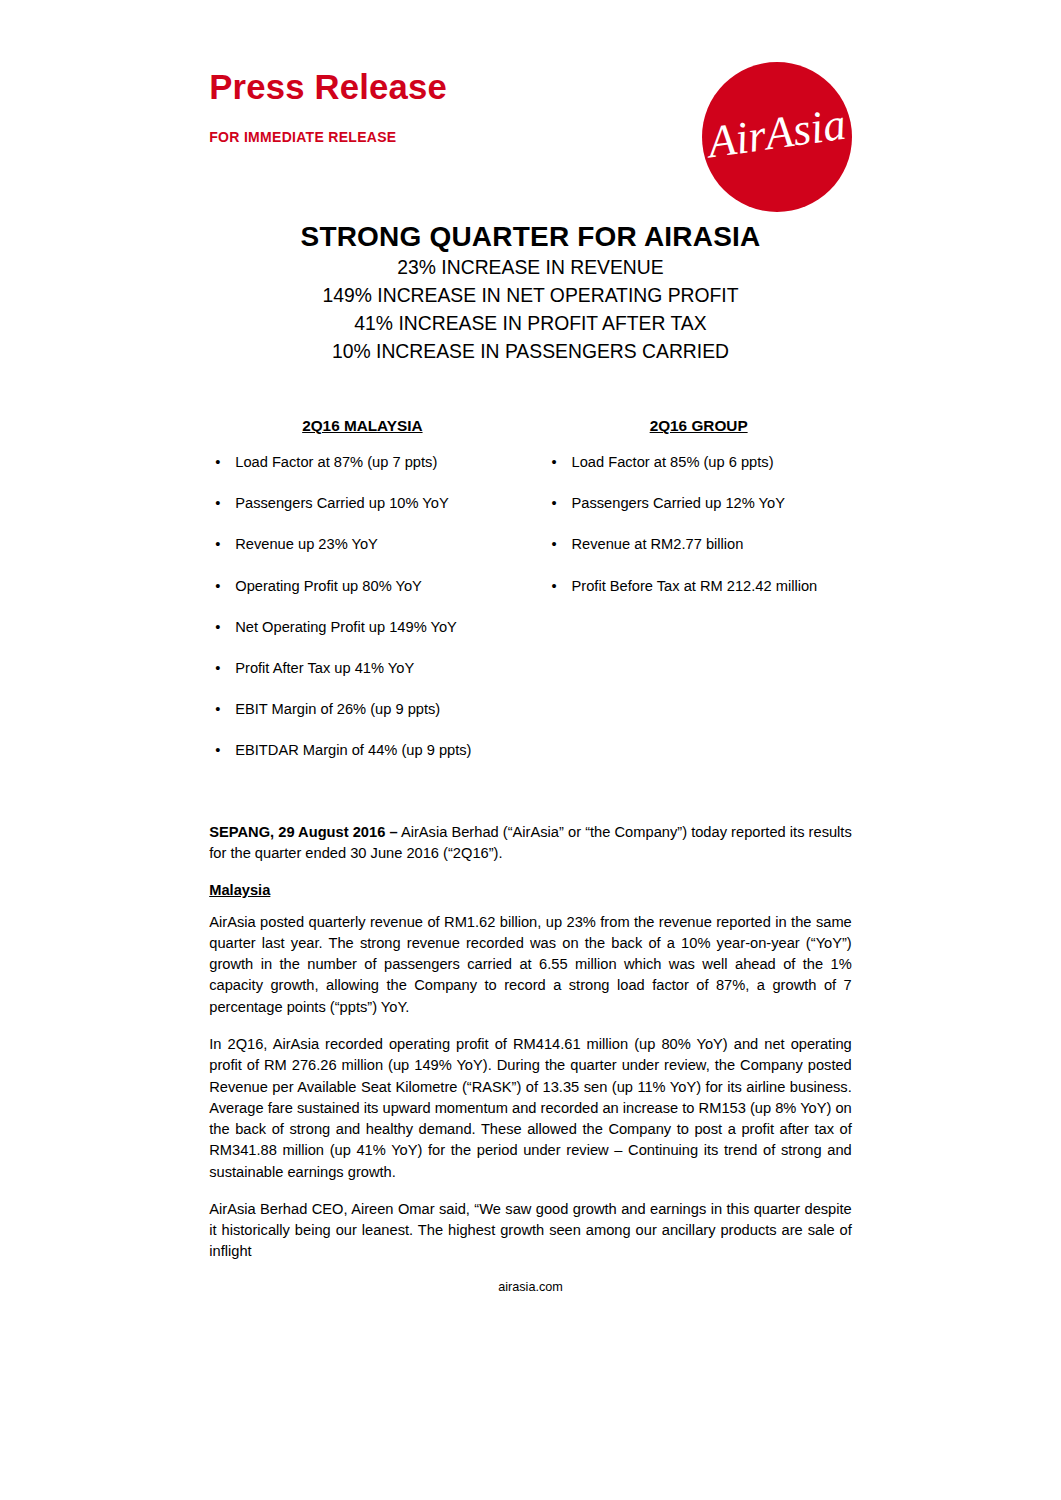Press Release
FOR IMMEDIATE RELEASE
AirAsia
STRONG QUARTER FOR AIRASIA
23% INCREASE IN REVENUE
149% INCREASE IN NET OPERATING PROFIT
41% INCREASE IN PROFIT AFTER TAX
10% INCREASE IN PASSENGERS CARRIED
2Q16 MALAYSIA
Load Factor at 87% (up 7 ppts)
Passengers Carried up 10% YoY
Revenue up 23% YoY
Operating Profit up 80% YoY
Net Operating Profit up 149% YoY
Profit After Tax up 41% YoY
EBIT Margin of 26% (up 9 ppts)
EBITDAR Margin of 44% (up 9 ppts)
2Q16 GROUP
Load Factor at 85% (up 6 ppts)
Passengers Carried up 12% YoY
Revenue at RM2.77 billion
Profit Before Tax at RM 212.42 million
SEPANG, 29 August 2016 – AirAsia Berhad (“AirAsia” or “the Company”) today reported its results for the quarter ended 30 June 2016 (“2Q16”).
Malaysia
AirAsia posted quarterly revenue of RM1.62 billion, up 23% from the revenue reported in the same quarter last year. The strong revenue recorded was on the back of a 10% year-on-year (“YoY”) growth in the number of passengers carried at 6.55 million which was well ahead of the 1% capacity growth, allowing the Company to record a strong load factor of 87%, a growth of 7 percentage points (“ppts”) YoY.
In 2Q16, AirAsia recorded operating profit of RM414.61 million (up 80% YoY) and net operating profit of RM 276.26 million (up 149% YoY). During the quarter under review, the Company posted Revenue per Available Seat Kilometre (“RASK”) of 13.35 sen (up 11% YoY) for its airline business. Average fare sustained its upward momentum and recorded an increase to RM153 (up 8% YoY) on the back of strong and healthy demand. These allowed the Company to post a profit after tax of RM341.88 million (up 41% YoY) for the period under review – Continuing its trend of strong and sustainable earnings growth.
AirAsia Berhad CEO, Aireen Omar said, “We saw good growth and earnings in this quarter despite it historically being our leanest. The highest growth seen among our ancillary products are sale of inflight
airasia.com